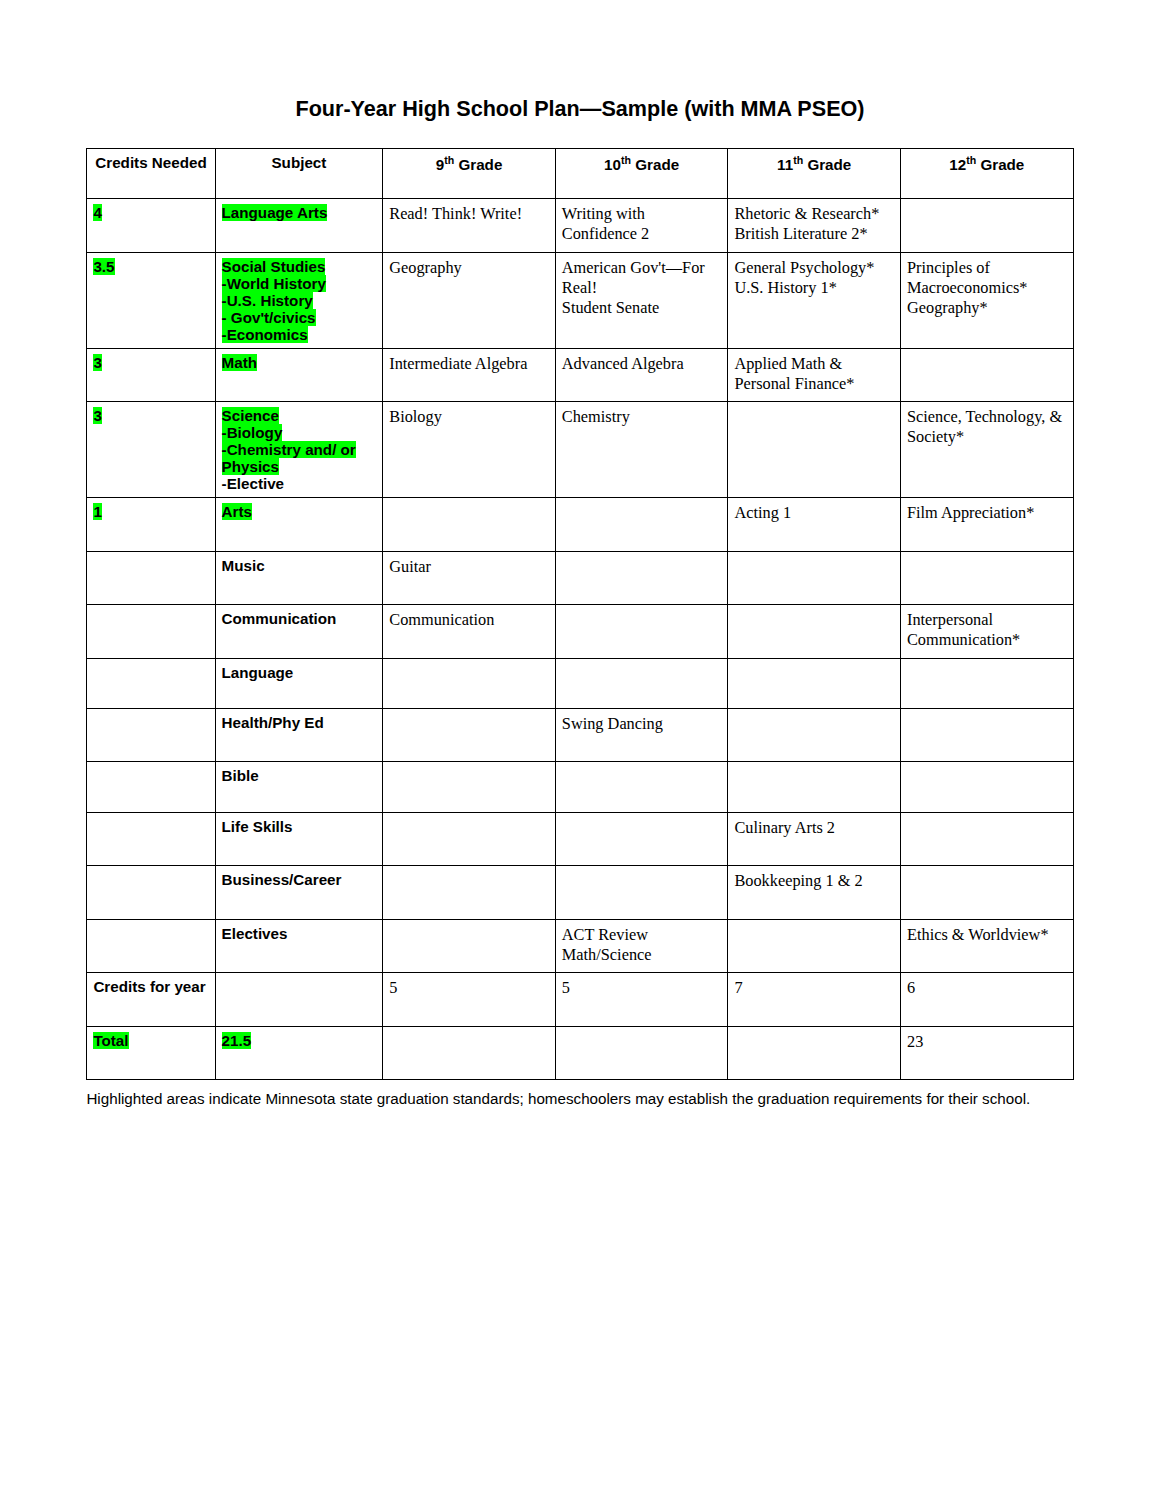Four-Year High School Plan—Sample (with MMA PSEO)
| Credits Needed | Subject | 9 th Grade | 10 th Grade | 11 th Grade | 12 th Grade |
| --- | --- | --- | --- | --- | --- |
| 4 | Language Arts | Read! Think! Write! | Writing with Confidence 2 | Rhetoric & Research* British Literature 2* | |
| 3.5 | Social Studies -World History -U.S. History - Gov't/civics -Economics | Geography | American Gov't—For Real! Student Senate | General Psychology* U.S. History 1* | Principles of Macroeconomics* Geography* |
| 3 | Math | Intermediate Algebra | Advanced Algebra | Applied Math & Personal Finance* | |
| 3 | Science -Biology -Chemistry and/ or Physics -Elective | Biology | Chemistry | | Science, Technology, & Society* |
| 1 | Arts | | | Acting 1 | Film Appreciation* |
| | Music | Guitar | | | |
| | Communication | Communication | | | Interpersonal Communication* |
| | Language | | | | |
| | Health/Phy Ed | | Swing Dancing | | |
| | Bible | | | | |
| | Life Skills | | | Culinary Arts 2 | |
| | Business/Career | | | Bookkeeping 1 & 2 | |
| | Electives | | ACT Review Math/Science | | Ethics & Worldview* |
| Credits for year | | 5 | 5 | 7 | 6 |
| Total | 21.5 | | | | 23 |
Highlighted areas indicate Minnesota state graduation standards; homeschoolers may establish the graduation requirements for their school.